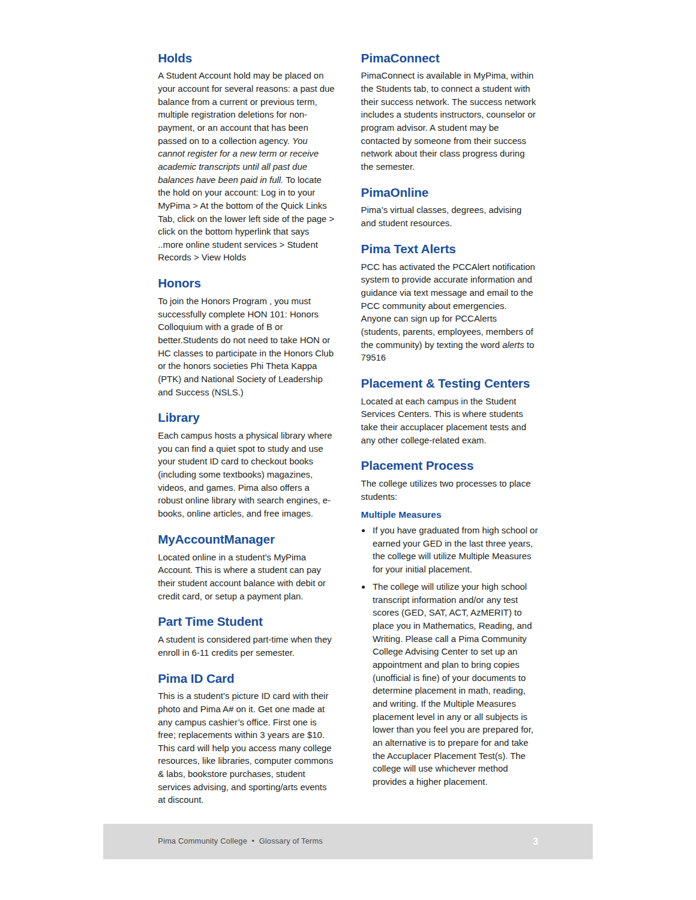Holds
A Student Account hold may be placed on your account for several reasons: a past due balance from a current or previous term, multiple registration deletions for non-payment, or an account that has been passed on to a collection agency. You cannot register for a new term or receive academic transcripts until all past due balances have been paid in full. To locate the hold on your account: Log in to your MyPima > At the bottom of the Quick Links Tab, click on the lower left side of the page > click on the bottom hyperlink that says ..more online student services > Student Records > View Holds
Honors
To join the Honors Program , you must successfully complete HON 101: Honors Colloquium with a grade of B or better.Students do not need to take HON or HC classes to participate in the Honors Club or the honors societies Phi Theta Kappa (PTK) and National Society of Leadership and Success (NSLS.)
Library
Each campus hosts a physical library where you can find a quiet spot to study and use your student ID card to checkout books (including some textbooks) magazines, videos, and games. Pima also offers a robust online library with search engines, e-books, online articles, and free images.
MyAccountManager
Located online in a student’s MyPima Account. This is where a student can pay their student account balance with debit or credit card, or setup a payment plan.
Part Time Student
A student is considered part-time when they enroll in 6-11 credits per semester.
Pima ID Card
This is a student’s picture ID card with their photo and Pima A# on it. Get one made at any campus cashier’s office. First one is free; replacements within 3 years are $10. This card will help you access many college resources, like libraries, computer commons & labs, bookstore purchases, student services advising, and sporting/arts events at discount.
PimaConnect
PimaConnect is available in MyPima, within the Students tab, to connect a student with their success network. The success network includes a students instructors, counselor or program advisor. A student may be contacted by someone from their success network about their class progress during the semester.
PimaOnline
Pima’s virtual classes, degrees, advising and student resources.
Pima Text Alerts
PCC has activated the PCCAlert notification system to provide accurate information and guidance via text message and email to the PCC community about emergencies. Anyone can sign up for PCCAlerts (students, parents, employees, members of the community) by texting the word alerts to 79516
Placement & Testing Centers
Located at each campus in the Student Services Centers. This is where students take their accuplacer placement tests and any other college-related exam.
Placement Process
The college utilizes two processes to place students:
Multiple Measures
If you have graduated from high school or earned your GED in the last three years, the college will utilize Multiple Measures for your initial placement.
The college will utilize your high school transcript information and/or any test scores (GED, SAT, ACT, AzMERIT) to place you in Mathematics, Reading, and Writing. Please call a Pima Community College Advising Center to set up an appointment and plan to bring copies (unofficial is fine) of your documents to determine placement in math, reading, and writing. If the Multiple Measures placement level in any or all subjects is lower than you feel you are prepared for, an alternative is to prepare for and take the Accuplacer Placement Test(s). The college will use whichever method provides a higher placement.
Pima Community College • Glossary of Terms
3